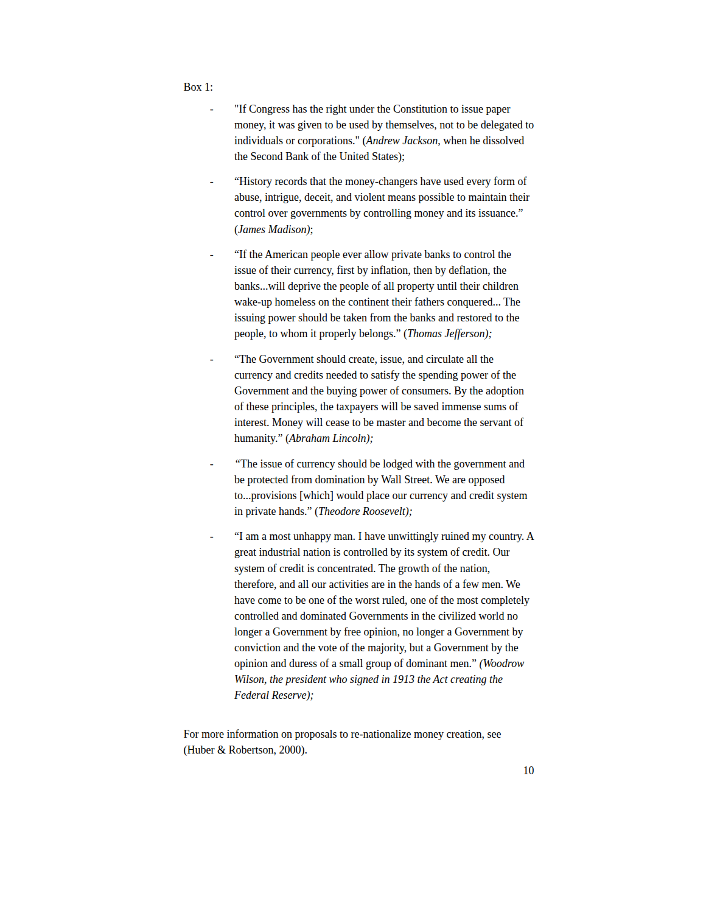Box 1:
"If Congress has the right under the Constitution to issue paper money, it was given to be used by themselves, not to be delegated to individuals or corporations." (Andrew Jackson, when he dissolved the Second Bank of the United States);
“History records that the money-changers have used every form of abuse, intrigue, deceit, and violent means possible to maintain their control over governments by controlling money and its issuance.” (James Madison);
“If the American people ever allow private banks to control the issue of their currency, first by inflation, then by deflation, the banks...will deprive the people of all property until their children wake-up homeless on the continent their fathers conquered... The issuing power should be taken from the banks and restored to the people, to whom it properly belongs.” (Thomas Jefferson);
“The Government should create, issue, and circulate all the currency and credits needed to satisfy the spending power of the Government and the buying power of consumers. By the adoption of these principles, the taxpayers will be saved immense sums of interest. Money will cease to be master and become the servant of humanity.” (Abraham Lincoln);
“The issue of currency should be lodged with the government and be protected from domination by Wall Street. We are opposed to...provisions [which] would place our currency and credit system in private hands.” (Theodore Roosevelt);
“I am a most unhappy man. I have unwittingly ruined my country. A great industrial nation is controlled by its system of credit. Our system of credit is concentrated. The growth of the nation, therefore, and all our activities are in the hands of a few men. We have come to be one of the worst ruled, one of the most completely controlled and dominated Governments in the civilized world no longer a Government by free opinion, no longer a Government by conviction and the vote of the majority, but a Government by the opinion and duress of a small group of dominant men.” (Woodrow Wilson, the president who signed in 1913 the Act creating the Federal Reserve);
For more information on proposals to re-nationalize money creation, see (Huber & Robertson, 2000).
10